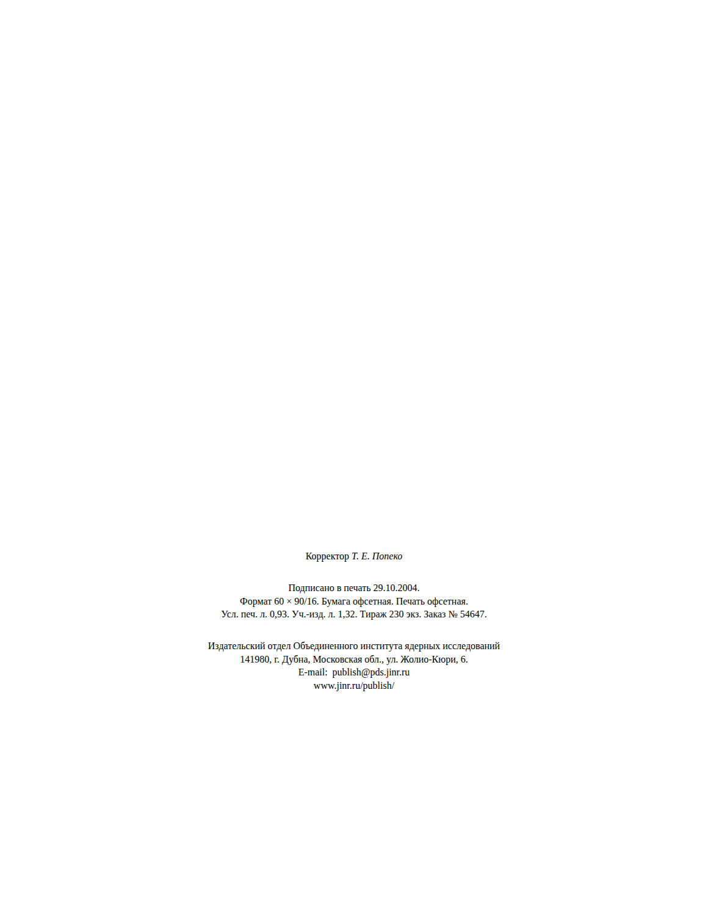Корректор Т. Е. Попеко
Подписано в печать 29.10.2004.
Формат 60 × 90/16. Бумага офсетная. Печать офсетная.
Усл. печ. л. 0,93. Уч.-изд. л. 1,32. Тираж 230 экз. Заказ № 54647.
Издательский отдел Объединенного института ядерных исследований
141980, г. Дубна, Московская обл., ул. Жолио-Кюри, 6.
E-mail: publish@pds.jinr.ru
www.jinr.ru/publish/